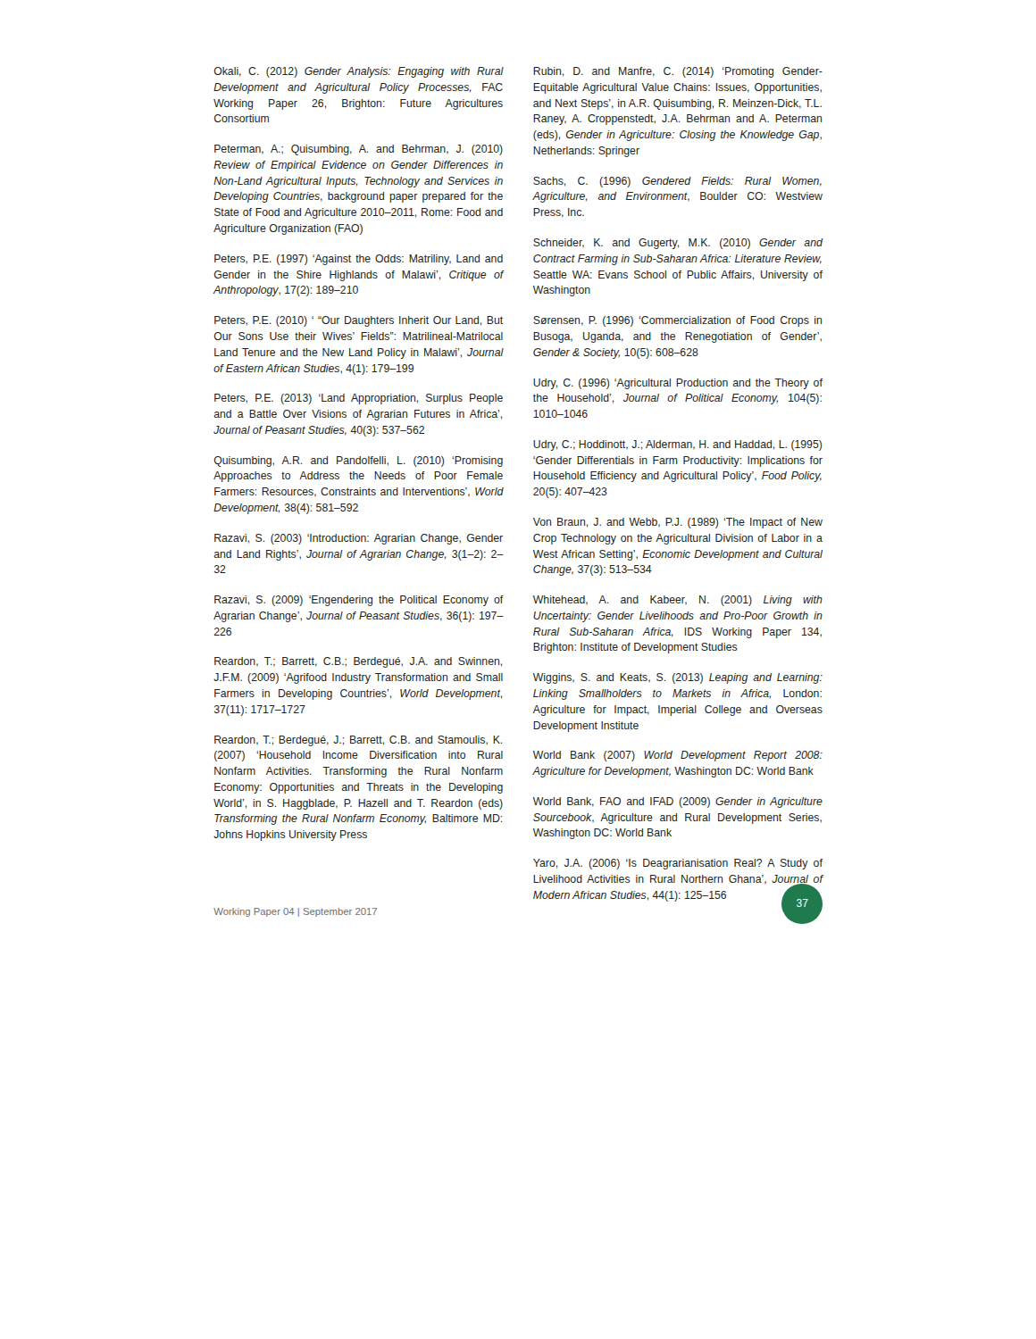Okali, C. (2012) Gender Analysis: Engaging with Rural Development and Agricultural Policy Processes, FAC Working Paper 26, Brighton: Future Agricultures Consortium
Peterman, A.; Quisumbing, A. and Behrman, J. (2010) Review of Empirical Evidence on Gender Differences in Non-Land Agricultural Inputs, Technology and Services in Developing Countries, background paper prepared for the State of Food and Agriculture 2010–2011, Rome: Food and Agriculture Organization (FAO)
Peters, P.E. (1997) ‘Against the Odds: Matriliny, Land and Gender in the Shire Highlands of Malawi’, Critique of Anthropology, 17(2): 189–210
Peters, P.E. (2010) ‘ “Our Daughters Inherit Our Land, But Our Sons Use their Wives’ Fields”: Matrilineal-Matrilocal Land Tenure and the New Land Policy in Malawi’, Journal of Eastern African Studies, 4(1): 179–199
Peters, P.E. (2013) ‘Land Appropriation, Surplus People and a Battle Over Visions of Agrarian Futures in Africa’, Journal of Peasant Studies, 40(3): 537–562
Quisumbing, A.R. and Pandolfelli, L. (2010) ‘Promising Approaches to Address the Needs of Poor Female Farmers: Resources, Constraints and Interventions’, World Development, 38(4): 581–592
Razavi, S. (2003) ‘Introduction: Agrarian Change, Gender and Land Rights’, Journal of Agrarian Change, 3(1–2): 2–32
Razavi, S. (2009) ‘Engendering the Political Economy of Agrarian Change’, Journal of Peasant Studies, 36(1): 197–226
Reardon, T.; Barrett, C.B.; Berdegué, J.A. and Swinnen, J.F.M. (2009) ‘Agrifood Industry Transformation and Small Farmers in Developing Countries’, World Development, 37(11): 1717–1727
Reardon, T.; Berdegué, J.; Barrett, C.B. and Stamoulis, K. (2007) ‘Household Income Diversification into Rural Nonfarm Activities. Transforming the Rural Nonfarm Economy: Opportunities and Threats in the Developing World’, in S. Haggblade, P. Hazell and T. Reardon (eds) Transforming the Rural Nonfarm Economy, Baltimore MD: Johns Hopkins University Press
Rubin, D. and Manfre, C. (2014) ‘Promoting Gender-Equitable Agricultural Value Chains: Issues, Opportunities, and Next Steps’, in A.R. Quisumbing, R. Meinzen-Dick, T.L. Raney, A. Croppenstedt, J.A. Behrman and A. Peterman (eds), Gender in Agriculture: Closing the Knowledge Gap, Netherlands: Springer
Sachs, C. (1996) Gendered Fields: Rural Women, Agriculture, and Environment, Boulder CO: Westview Press, Inc.
Schneider, K. and Gugerty, M.K. (2010) Gender and Contract Farming in Sub-Saharan Africa: Literature Review, Seattle WA: Evans School of Public Affairs, University of Washington
Sørensen, P. (1996) ‘Commercialization of Food Crops in Busoga, Uganda, and the Renegotiation of Gender’, Gender & Society, 10(5): 608–628
Udry, C. (1996) ‘Agricultural Production and the Theory of the Household’, Journal of Political Economy, 104(5): 1010–1046
Udry, C.; Hoddinott, J.; Alderman, H. and Haddad, L. (1995) ‘Gender Differentials in Farm Productivity: Implications for Household Efficiency and Agricultural Policy’, Food Policy, 20(5): 407–423
Von Braun, J. and Webb, P.J. (1989) ‘The Impact of New Crop Technology on the Agricultural Division of Labor in a West African Setting’, Economic Development and Cultural Change, 37(3): 513–534
Whitehead, A. and Kabeer, N. (2001) Living with Uncertainty: Gender Livelihoods and Pro-Poor Growth in Rural Sub-Saharan Africa, IDS Working Paper 134, Brighton: Institute of Development Studies
Wiggins, S. and Keats, S. (2013) Leaping and Learning: Linking Smallholders to Markets in Africa, London: Agriculture for Impact, Imperial College and Overseas Development Institute
World Bank (2007) World Development Report 2008: Agriculture for Development, Washington DC: World Bank
World Bank, FAO and IFAD (2009) Gender in Agriculture Sourcebook, Agriculture and Rural Development Series, Washington DC: World Bank
Yaro, J.A. (2006) ‘Is Deagrarianisation Real? A Study of Livelihood Activities in Rural Northern Ghana’, Journal of Modern African Studies, 44(1): 125–156
Working Paper 04 | September 2017 37